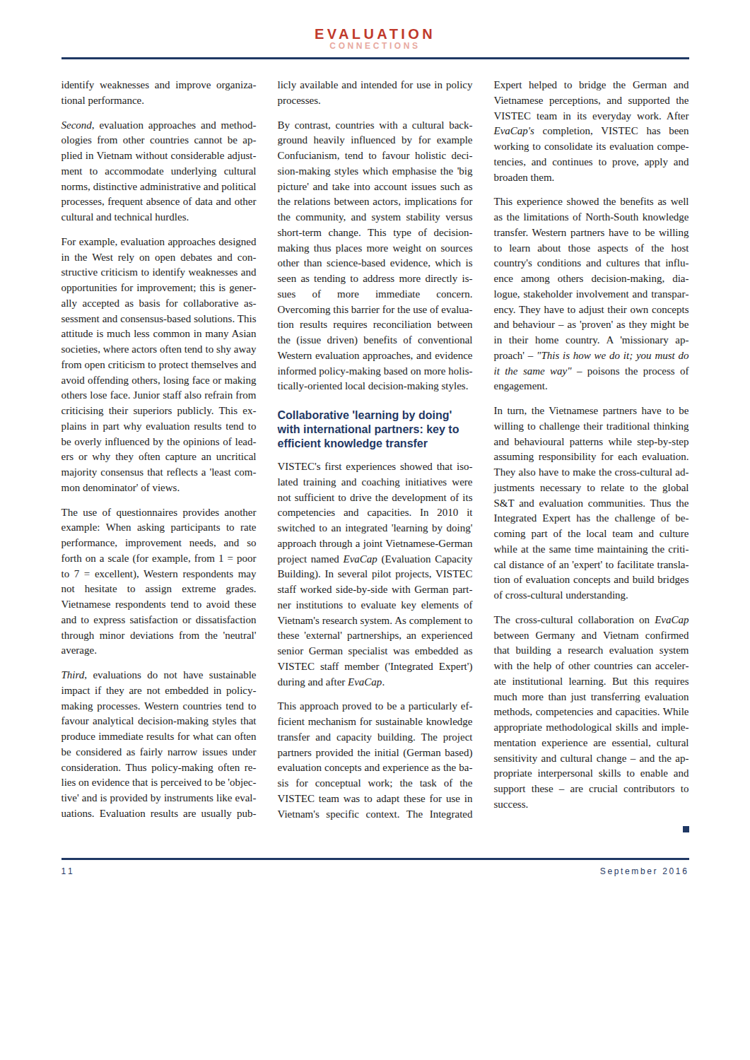Evaluation
Connections
identify weaknesses and improve organizational performance.
Second, evaluation approaches and methodologies from other countries cannot be applied in Vietnam without considerable adjustment to accommodate underlying cultural norms, distinctive administrative and political processes, frequent absence of data and other cultural and technical hurdles.
For example, evaluation approaches designed in the West rely on open debates and constructive criticism to identify weaknesses and opportunities for improvement; this is generally accepted as basis for collaborative assessment and consensus-based solutions. This attitude is much less common in many Asian societies, where actors often tend to shy away from open criticism to protect themselves and avoid offending others, losing face or making others lose face. Junior staff also refrain from criticising their superiors publicly. This explains in part why evaluation results tend to be overly influenced by the opinions of leaders or why they often capture an uncritical majority consensus that reflects a 'least common denominator' of views.
The use of questionnaires provides another example: When asking participants to rate performance, improvement needs, and so forth on a scale (for example, from 1 = poor to 7 = excellent), Western respondents may not hesitate to assign extreme grades. Vietnamese respondents tend to avoid these and to express satisfaction or dissatisfaction through minor deviations from the 'neutral' average.
Third, evaluations do not have sustainable impact if they are not embedded in policy-making processes. Western countries tend to favour analytical decision-making styles that produce immediate results for what can often be considered as fairly narrow issues under consideration. Thus policy-making often relies on evidence that is perceived to be 'objective' and is provided by instruments like evaluations. Evaluation results are usually publicly available and intended for use in policy processes.
By contrast, countries with a cultural background heavily influenced by for example Confucianism, tend to favour holistic decision-making styles which emphasise the 'big picture' and take into account issues such as the relations between actors, implications for the community, and system stability versus short-term change. This type of decision-making thus places more weight on sources other than science-based evidence, which is seen as tending to address more directly issues of more immediate concern. Overcoming this barrier for the use of evaluation results requires reconciliation between the (issue driven) benefits of conventional Western evaluation approaches, and evidence informed policy-making based on more holistically-oriented local decision-making styles.
Collaborative 'learning by doing' with international partners: key to efficient knowledge transfer
VISTEC's first experiences showed that isolated training and coaching initiatives were not sufficient to drive the development of its competencies and capacities. In 2010 it switched to an integrated 'learning by doing' approach through a joint Vietnamese-German project named EvaCap (Evaluation Capacity Building). In several pilot projects, VISTEC staff worked side-by-side with German partner institutions to evaluate key elements of Vietnam's research system. As complement to these 'external' partnerships, an experienced senior German specialist was embedded as VISTEC staff member ('Integrated Expert') during and after EvaCap.
This approach proved to be a particularly efficient mechanism for sustainable knowledge transfer and capacity building. The project partners provided the initial (German based) evaluation concepts and experience as the basis for conceptual work; the task of the VISTEC team was to adapt these for use in Vietnam's specific context. The Integrated Expert helped to bridge the German and Vietnamese perceptions, and supported the VISTEC team in its everyday work. After EvaCap's completion, VISTEC has been working to consolidate its evaluation competencies, and continues to prove, apply and broaden them.
This experience showed the benefits as well as the limitations of North-South knowledge transfer. Western partners have to be willing to learn about those aspects of the host country's conditions and cultures that influence among others decision-making, dialogue, stakeholder involvement and transparency. They have to adjust their own concepts and behaviour – as 'proven' as they might be in their home country. A 'missionary approach' – "This is how we do it; you must do it the same way" – poisons the process of engagement.
In turn, the Vietnamese partners have to be willing to challenge their traditional thinking and behavioural patterns while step-by-step assuming responsibility for each evaluation. They also have to make the cross-cultural adjustments necessary to relate to the global S&T and evaluation communities. Thus the Integrated Expert has the challenge of becoming part of the local team and culture while at the same time maintaining the critical distance of an 'expert' to facilitate translation of evaluation concepts and build bridges of cross-cultural understanding.
The cross-cultural collaboration on EvaCap between Germany and Vietnam confirmed that building a research evaluation system with the help of other countries can accelerate institutional learning. But this requires much more than just transferring evaluation methods, competencies and capacities. While appropriate methodological skills and implementation experience are essential, cultural sensitivity and cultural change – and the appropriate interpersonal skills to enable and support these – are crucial contributors to success.
11
September 2016